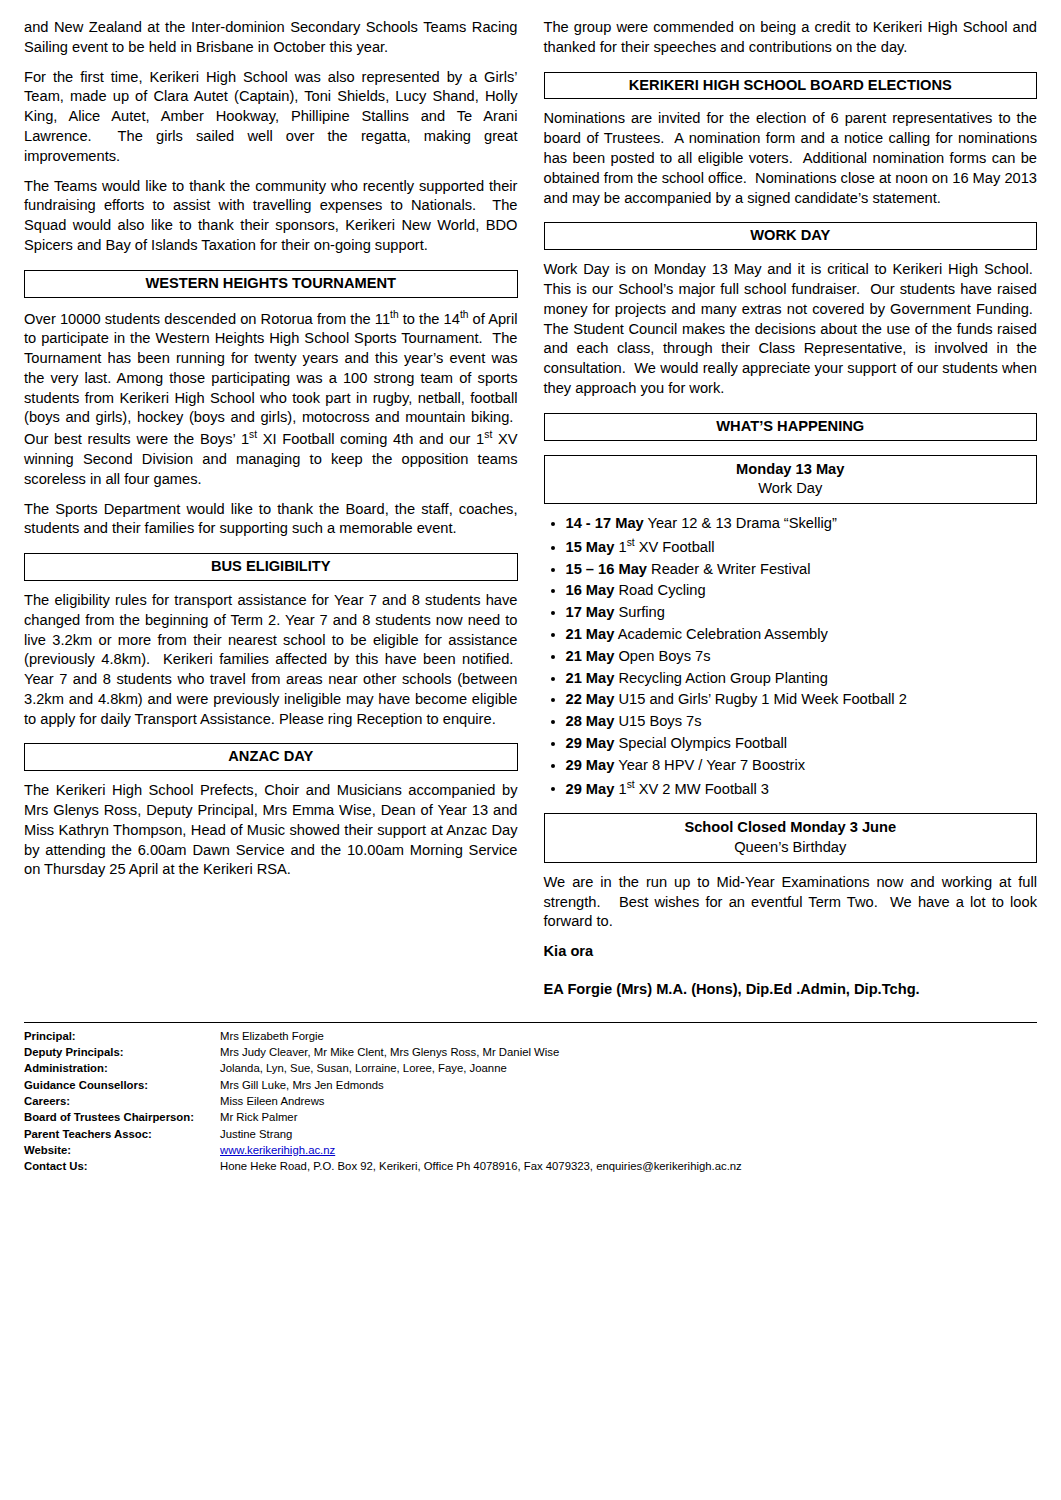and New Zealand at the Inter-dominion Secondary Schools Teams Racing Sailing event to be held in Brisbane in October this year.
For the first time, Kerikeri High School was also represented by a Girls’ Team, made up of Clara Autet (Captain), Toni Shields, Lucy Shand, Holly King, Alice Autet, Amber Hookway, Phillipine Stallins and Te Arani Lawrence. The girls sailed well over the regatta, making great improvements.
The Teams would like to thank the community who recently supported their fundraising efforts to assist with travelling expenses to Nationals. The Squad would also like to thank their sponsors, Kerikeri New World, BDO Spicers and Bay of Islands Taxation for their on-going support.
Western Heights Tournament
Over 10000 students descended on Rotorua from the 11th to the 14th of April to participate in the Western Heights High School Sports Tournament. The Tournament has been running for twenty years and this year’s event was the very last. Among those participating was a 100 strong team of sports students from Kerikeri High School who took part in rugby, netball, football (boys and girls), hockey (boys and girls), motocross and mountain biking. Our best results were the Boys’ 1st XI Football coming 4th and our 1st XV winning Second Division and managing to keep the opposition teams scoreless in all four games.
The Sports Department would like to thank the Board, the staff, coaches, students and their families for supporting such a memorable event.
Bus Eligibility
The eligibility rules for transport assistance for Year 7 and 8 students have changed from the beginning of Term 2. Year 7 and 8 students now need to live 3.2km or more from their nearest school to be eligible for assistance (previously 4.8km). Kerikeri families affected by this have been notified. Year 7 and 8 students who travel from areas near other schools (between 3.2km and 4.8km) and were previously ineligible may have become eligible to apply for daily Transport Assistance. Please ring Reception to enquire.
Anzac Day
The Kerikeri High School Prefects, Choir and Musicians accompanied by Mrs Glenys Ross, Deputy Principal, Mrs Emma Wise, Dean of Year 13 and Miss Kathryn Thompson, Head of Music showed their support at Anzac Day by attending the 6.00am Dawn Service and the 10.00am Morning Service on Thursday 25 April at the Kerikeri RSA.
The group were commended on being a credit to Kerikeri High School and thanked for their speeches and contributions on the day.
Kerikeri High School Board Elections
Nominations are invited for the election of 6 parent representatives to the board of Trustees. A nomination form and a notice calling for nominations has been posted to all eligible voters. Additional nomination forms can be obtained from the school office. Nominations close at noon on 16 May 2013 and may be accompanied by a signed candidate’s statement.
Work Day
Work Day is on Monday 13 May and it is critical to Kerikeri High School. This is our School’s major full school fundraiser. Our students have raised money for projects and many extras not covered by Government Funding. The Student Council makes the decisions about the use of the funds raised and each class, through their Class Representative, is involved in the consultation. We would really appreciate your support of our students when they approach you for work.
What’s Happening
Monday 13 May
Work Day
14 - 17 May Year 12 & 13 Drama “Skellig”
15 May 1st XV Football
15 – 16 May Reader & Writer Festival
16 May Road Cycling
17 May Surfing
21 May Academic Celebration Assembly
21 May Open Boys 7s
21 May Recycling Action Group Planting
22 May U15 and Girls’ Rugby 1 Mid Week Football 2
28 May U15 Boys 7s
29 May Special Olympics Football
29 May Year 8 HPV / Year 7 Boostrix
29 May 1st XV 2 MW Football 3
School Closed Monday 3 June
Queen’s Birthday
We are in the run up to Mid-Year Examinations now and working at full strength. Best wishes for an eventful Term Two. We have a lot to look forward to.
Kia ora
EA Forgie (Mrs) M.A. (Hons), Dip.Ed .Admin, Dip.Tchg.
| Principal: | Mrs Elizabeth Forgie |
| Deputy Principals: | Mrs Judy Cleaver, Mr Mike Clent, Mrs Glenys Ross, Mr Daniel Wise |
| Administration: | Jolanda, Lyn, Sue, Susan, Lorraine, Loree, Faye, Joanne |
| Guidance Counsellors: | Mrs Gill Luke, Mrs Jen Edmonds |
| Careers: | Miss Eileen Andrews |
| Board of Trustees Chairperson: | Mr Rick Palmer |
| Parent Teachers Assoc: | Justine Strang |
| Website: | www.kerikerihigh.ac.nz |
| Contact Us: | Hone Heke Road, P.O. Box 92, Kerikeri, Office Ph 4078916, Fax 4079323, enquiries@kerikerihigh.ac.nz |